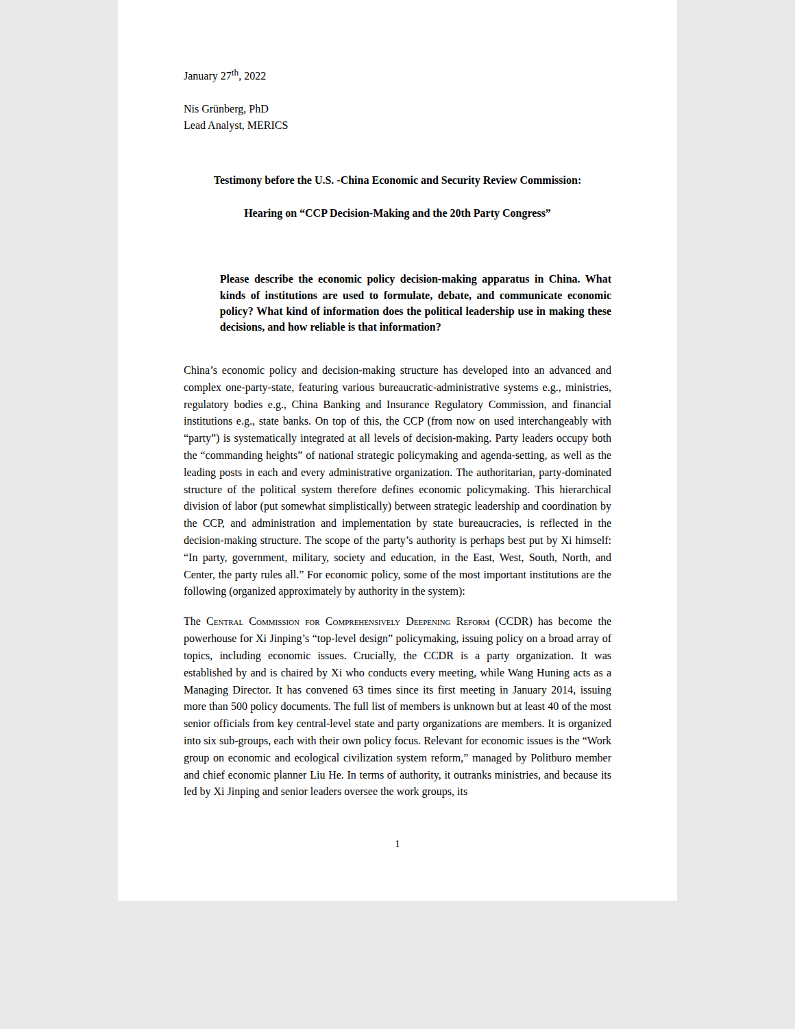January 27th, 2022
Nis Grünberg, PhD
Lead Analyst, MERICS
Testimony before the U.S. -China Economic and Security Review Commission:
Hearing on “CCP Decision-Making and the 20th Party Congress”
Please describe the economic policy decision-making apparatus in China. What kinds of institutions are used to formulate, debate, and communicate economic policy? What kind of information does the political leadership use in making these decisions, and how reliable is that information?
China’s economic policy and decision-making structure has developed into an advanced and complex one-party-state, featuring various bureaucratic-administrative systems e.g., ministries, regulatory bodies e.g., China Banking and Insurance Regulatory Commission, and financial institutions e.g., state banks. On top of this, the CCP (from now on used interchangeably with “party”) is systematically integrated at all levels of decision-making. Party leaders occupy both the “commanding heights” of national strategic policymaking and agenda-setting, as well as the leading posts in each and every administrative organization. The authoritarian, party-dominated structure of the political system therefore defines economic policymaking. This hierarchical division of labor (put somewhat simplistically) between strategic leadership and coordination by the CCP, and administration and implementation by state bureaucracies, is reflected in the decision-making structure. The scope of the party’s authority is perhaps best put by Xi himself: “In party, government, military, society and education, in the East, West, South, North, and Center, the party rules all.” For economic policy, some of the most important institutions are the following (organized approximately by authority in the system):
The Central Commission for Comprehensively Deepening Reform (CCDR) has become the powerhouse for Xi Jinping’s “top-level design” policymaking, issuing policy on a broad array of topics, including economic issues. Crucially, the CCDR is a party organization. It was established by and is chaired by Xi who conducts every meeting, while Wang Huning acts as a Managing Director. It has convened 63 times since its first meeting in January 2014, issuing more than 500 policy documents. The full list of members is unknown but at least 40 of the most senior officials from key central-level state and party organizations are members. It is organized into six sub-groups, each with their own policy focus. Relevant for economic issues is the “Work group on economic and ecological civilization system reform,” managed by Politburo member and chief economic planner Liu He. In terms of authority, it outranks ministries, and because its led by Xi Jinping and senior leaders oversee the work groups, its
1